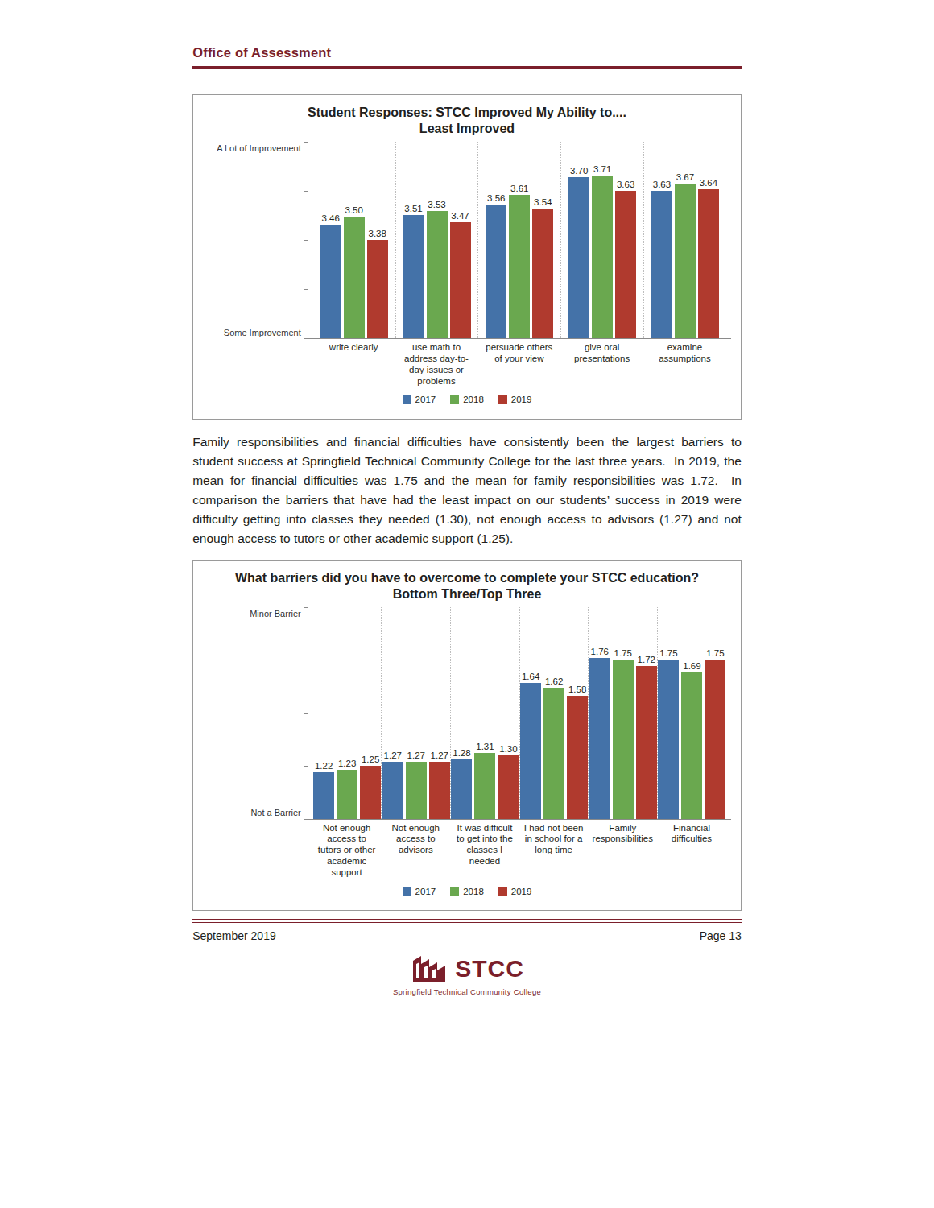Office of Assessment
Student Responses: STCC Improved My Ability to.... Least Improved
A Lot of Improvement Some Improvement
3.46
3.50
3.38
3.51
3.53
3.47
3.56
3.61
3.54
3.70
3.71
3.63
3.63
3.67
3.64
write clearly
use math to address day-to-day issues or problems
persuade others of your view
give oral presentations
examine assumptions
2017 2018 2019
Family responsibilities and financial difficulties have consistently been the largest barriers to student success at Springfield Technical Community College for the last three years. In 2019, the mean for financial difficulties was 1.75 and the mean for family responsibilities was 1.72. In comparison the barriers that have had the least impact on our students’ success in 2019 were difficulty getting into classes they needed (1.30), not enough access to advisors (1.27) and not enough access to tutors or other academic support (1.25).
What barriers did you have to overcome to complete your STCC education? Bottom Three/Top Three
Minor Barrier Not a Barrier
1.22
1.23
1.25
1.27
1.27
1.27
1.28
1.31
1.30
1.64
1.62
1.58
1.76
1.75
1.72
1.75
1.69
1.75
Not enough access to tutors or other academic support
Not enough access to advisors
It was difficult to get into the classes I needed
I had not been in school for a long time
Family responsibilities
Financial difficulties
2017 2018 2019
September 2019
Page 13
STCC
Springfield Technical Community College